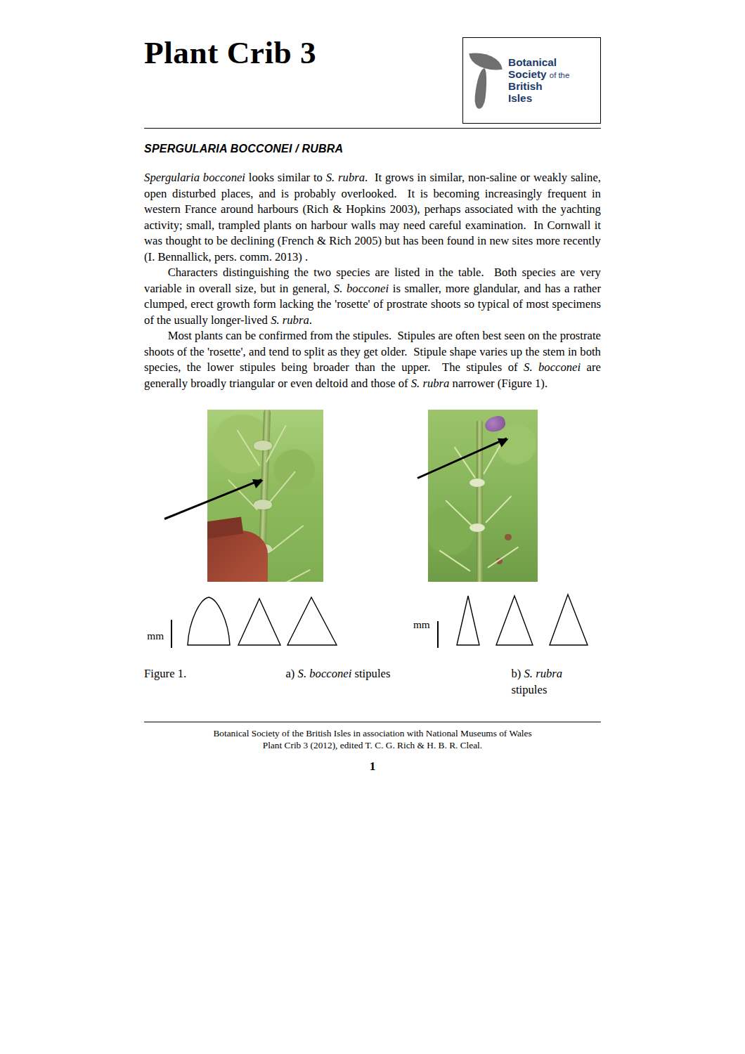Plant Crib 3
Botanical
Society of the
British
Isles
SPERGULARIA BOCCONEI / RUBRA
Spergularia bocconei looks similar to S. rubra. It grows in similar, non-saline or weakly saline, open disturbed places, and is probably overlooked. It is becoming increasingly frequent in western France around harbours (Rich & Hopkins 2003), perhaps associated with the yachting activity; small, trampled plants on harbour walls may need careful examination. In Cornwall it was thought to be declining (French & Rich 2005) but has been found in new sites more recently (I. Bennallick, pers. comm. 2013) .
Characters distinguishing the two species are listed in the table. Both species are very variable in overall size, but in general, S. bocconei is smaller, more glandular, and has a rather clumped, erect growth form lacking the 'rosette' of prostrate shoots so typical of most specimens of the usually longer-lived S. rubra.
Most plants can be confirmed from the stipules. Stipules are often best seen on the prostrate shoots of the 'rosette', and tend to split as they get older. Stipule shape varies up the stem in both species, the lower stipules being broader than the upper. The stipules of S. bocconei are generally broadly triangular or even deltoid and those of S. rubra narrower (Figure 1).
mm
mm
Figure 1. a) S. bocconei stipules b) S. rubra stipules
Botanical Society of the British Isles in association with National Museums of Wales
Plant Crib 3 (2012), edited T. C. G. Rich & H. B. R. Cleal.
1